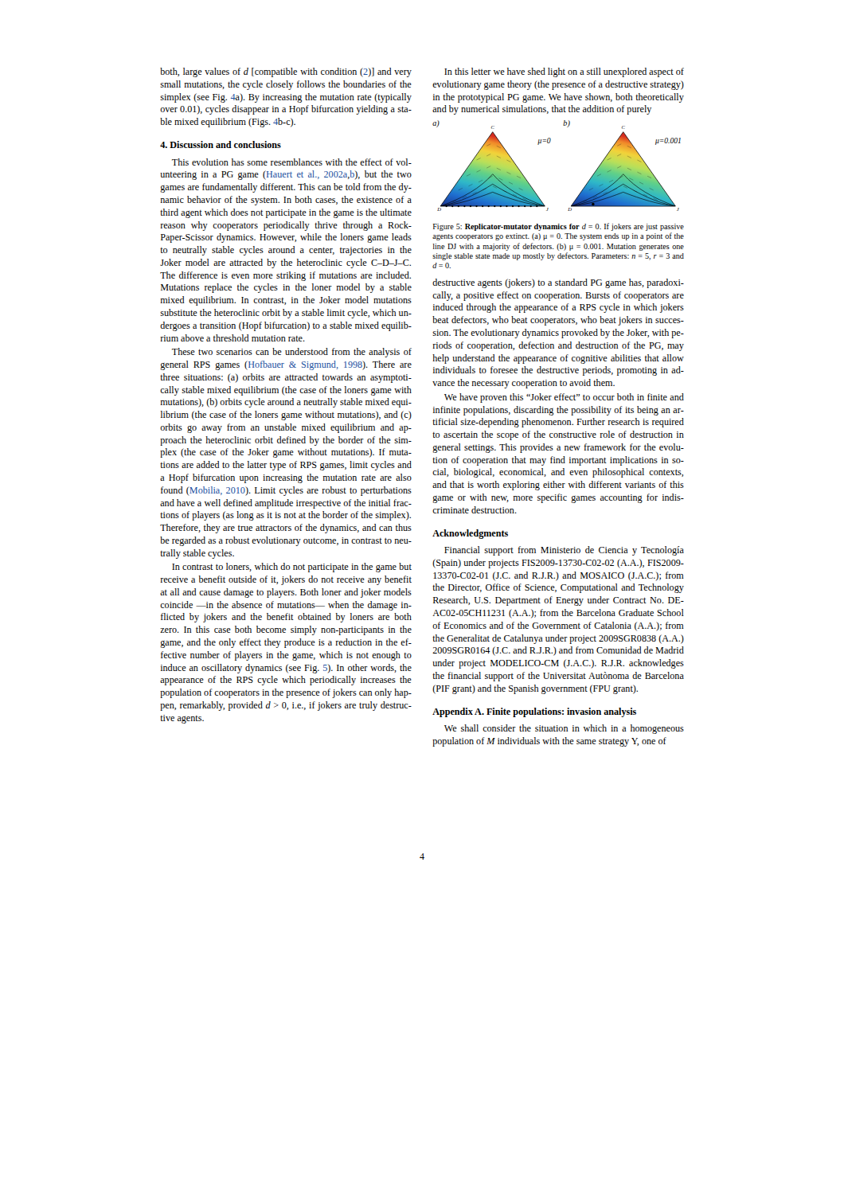both, large values of d [compatible with condition (2)] and very small mutations, the cycle closely follows the boundaries of the simplex (see Fig. 4a). By increasing the mutation rate (typically over 0.01), cycles disappear in a Hopf bifurcation yielding a stable mixed equilibrium (Figs. 4b-c).
4. Discussion and conclusions
This evolution has some resemblances with the effect of volunteering in a PG game (Hauert et al., 2002a,b), but the two games are fundamentally different. This can be told from the dynamic behavior of the system. In both cases, the existence of a third agent which does not participate in the game is the ultimate reason why cooperators periodically thrive through a Rock-Paper-Scissor dynamics. However, while the loners game leads to neutrally stable cycles around a center, trajectories in the Joker model are attracted by the heteroclinic cycle C–D–J–C. The difference is even more striking if mutations are included. Mutations replace the cycles in the loner model by a stable mixed equilibrium. In contrast, in the Joker model mutations substitute the heteroclinic orbit by a stable limit cycle, which undergoes a transition (Hopf bifurcation) to a stable mixed equilibrium above a threshold mutation rate.
These two scenarios can be understood from the analysis of general RPS games (Hofbauer & Sigmund, 1998). There are three situations: (a) orbits are attracted towards an asymptotically stable mixed equilibrium (the case of the loners game with mutations), (b) orbits cycle around a neutrally stable mixed equilibrium (the case of the loners game without mutations), and (c) orbits go away from an unstable mixed equilibrium and approach the heteroclinic orbit defined by the border of the simplex (the case of the Joker game without mutations). If mutations are added to the latter type of RPS games, limit cycles and a Hopf bifurcation upon increasing the mutation rate are also found (Mobilia, 2010). Limit cycles are robust to perturbations and have a well defined amplitude irrespective of the initial fractions of players (as long as it is not at the border of the simplex). Therefore, they are true attractors of the dynamics, and can thus be regarded as a robust evolutionary outcome, in contrast to neutrally stable cycles.
In contrast to loners, which do not participate in the game but receive a benefit outside of it, jokers do not receive any benefit at all and cause damage to players. Both loner and joker models coincide —in the absence of mutations— when the damage inflicted by jokers and the benefit obtained by loners are both zero. In this case both become simply non-participants in the game, and the only effect they produce is a reduction in the effective number of players in the game, which is not enough to induce an oscillatory dynamics (see Fig. 5). In other words, the appearance of the RPS cycle which periodically increases the population of cooperators in the presence of jokers can only happen, remarkably, provided d > 0, i.e., if jokers are truly destructive agents.
In this letter we have shed light on a still unexplored aspect of evolutionary game theory (the presence of a destructive strategy) in the prototypical PG game. We have shown, both theoretically and by numerical simulations, that the addition of purely
a) μ=0 C D J
b) μ=0.001 C D J
Figure 5: Replicator-mutator dynamics for d = 0. If jokers are just passive agents cooperators go extinct. (a) μ = 0. The system ends up in a point of the line DJ with a majority of defectors. (b) μ = 0.001. Mutation generates one single stable state made up mostly by defectors. Parameters: n = 5, r = 3 and d = 0.
destructive agents (jokers) to a standard PG game has, paradoxically, a positive effect on cooperation. Bursts of cooperators are induced through the appearance of a RPS cycle in which jokers beat defectors, who beat cooperators, who beat jokers in succession. The evolutionary dynamics provoked by the Joker, with periods of cooperation, defection and destruction of the PG, may help understand the appearance of cognitive abilities that allow individuals to foresee the destructive periods, promoting in advance the necessary cooperation to avoid them.
We have proven this “Joker effect” to occur both in finite and infinite populations, discarding the possibility of its being an artificial size-depending phenomenon. Further research is required to ascertain the scope of the constructive role of destruction in general settings. This provides a new framework for the evolution of cooperation that may find important implications in social, biological, economical, and even philosophical contexts, and that is worth exploring either with different variants of this game or with new, more specific games accounting for indiscriminate destruction.
Acknowledgments
Financial support from Ministerio de Ciencia y Tecnología (Spain) under projects FIS2009-13730-C02-02 (A.A.), FIS2009-13370-C02-01 (J.C. and R.J.R.) and MOSAICO (J.A.C.); from the Director, Office of Science, Computational and Technology Research, U.S. Department of Energy under Contract No. DE-AC02-05CH11231 (A.A.); from the Barcelona Graduate School of Economics and of the Government of Catalonia (A.A.); from the Generalitat de Catalunya under project 2009SGR0838 (A.A.) 2009SGR0164 (J.C. and R.J.R.) and from Comunidad de Madrid under project MODELICO-CM (J.A.C.). R.J.R. acknowledges the financial support of the Universitat Autònoma de Barcelona (PIF grant) and the Spanish government (FPU grant).
Appendix A. Finite populations: invasion analysis
We shall consider the situation in which in a homogeneous population of M individuals with the same strategy Y, one of
4